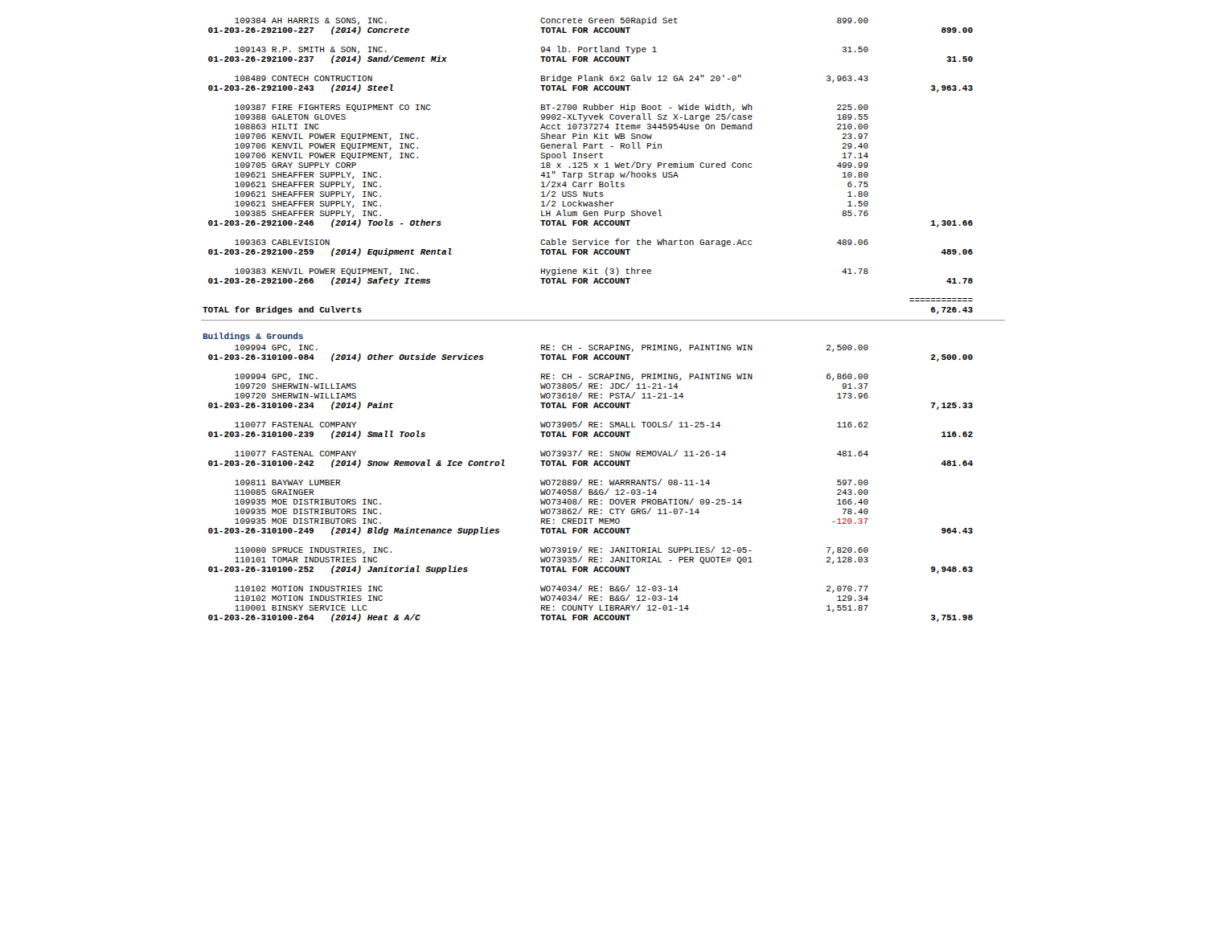| 109384 AH HARRIS & SONS, INC. | Concrete Green 50Rapid Set | 899.00 | |
| 01-203-26-292100-227 (2014) Concrete | TOTAL FOR ACCOUNT | | 899.00 |
| 109143 R.P. SMITH & SON, INC. | 94 lb. Portland Type 1 | 31.50 | |
| 01-203-26-292100-237 (2014) Sand/Cement Mix | TOTAL FOR ACCOUNT | | 31.50 |
| 108489 CONTECH CONTRUCTION | Bridge Plank 6x2 Galv 12 GA 24" 20'-0" | 3,963.43 | |
| 01-203-26-292100-243 (2014) Steel | TOTAL FOR ACCOUNT | | 3,963.43 |
| 109387 FIRE FIGHTERS EQUIPMENT CO INC | BT-2700 Rubber Hip Boot - Wide Width, Wh | 225.00 | |
| 109388 GALETON GLOVES | 9902-XLTyvek Coverall Sz X-Large 25/case | 189.55 | |
| 108863 HILTI INC | Acct 10737274 Item# 3445954Use On Demand | 210.00 | |
| 109706 KENVIL POWER EQUIPMENT, INC. | Shear Pin Kit WB Snow | 23.97 | |
| 109706 KENVIL POWER EQUIPMENT, INC. | General Part - Roll Pin | 29.40 | |
| 109706 KENVIL POWER EQUIPMENT, INC. | Spool Insert | 17.14 | |
| 109705 GRAY SUPPLY CORP | 18 x .125 x 1 Wet/Dry Premium Cured Conc | 499.99 | |
| 109621 SHEAFFER SUPPLY, INC. | 41" Tarp Strap w/hooks USA | 10.80 | |
| 109621 SHEAFFER SUPPLY, INC. | 1/2x4 Carr Bolts | 6.75 | |
| 109621 SHEAFFER SUPPLY, INC. | 1/2 USS Nuts | 1.80 | |
| 109621 SHEAFFER SUPPLY, INC. | 1/2 Lockwasher | 1.50 | |
| 109385 SHEAFFER SUPPLY, INC. | LH Alum Gen Purp Shovel | 85.76 | |
| 01-203-26-292100-246 (2014) Tools - Others | TOTAL FOR ACCOUNT | | 1,301.66 |
| 109363 CABLEVISION | Cable Service for the Wharton Garage.Acc | 489.06 | |
| 01-203-26-292100-259 (2014) Equipment Rental | TOTAL FOR ACCOUNT | | 489.06 |
| 109383 KENVIL POWER EQUIPMENT, INC. | Hygiene Kit (3) three | 41.78 | |
| 01-203-26-292100-266 (2014) Safety Items | TOTAL FOR ACCOUNT | | 41.78 |
| | | | ============ |
| TOTAL for Bridges and Culverts | | | 6,726.43 |
| Buildings & Grounds |
| 109994 GPC, INC. | RE: CH - SCRAPING, PRIMING, PAINTING WIN | 2,500.00 | |
| 01-203-26-310100-084 (2014) Other Outside Services | TOTAL FOR ACCOUNT | | 2,500.00 |
| 109994 GPC, INC. | RE: CH - SCRAPING, PRIMING, PAINTING WIN | 6,860.00 | |
| 109720 SHERWIN-WILLIAMS | WO73805/ RE: JDC/ 11-21-14 | 91.37 | |
| 109720 SHERWIN-WILLIAMS | WO73610/ RE: PSTA/ 11-21-14 | 173.96 | |
| 01-203-26-310100-234 (2014) Paint | TOTAL FOR ACCOUNT | | 7,125.33 |
| 110077 FASTENAL COMPANY | WO73905/ RE: SMALL TOOLS/ 11-25-14 | 116.62 | |
| 01-203-26-310100-239 (2014) Small Tools | TOTAL FOR ACCOUNT | | 116.62 |
| 110077 FASTENAL COMPANY | WO73937/ RE: SNOW REMOVAL/ 11-26-14 | 481.64 | |
| 01-203-26-310100-242 (2014) Snow Removal & Ice Control | TOTAL FOR ACCOUNT | | 481.64 |
| 109811 BAYWAY LUMBER | WO72889/ RE: WARRRANTS/ 08-11-14 | 597.00 | |
| 110085 GRAINGER | WO74058/ B&G/ 12-03-14 | 243.00 | |
| 109935 MOE DISTRIBUTORS INC. | WO73408/ RE: DOVER PROBATION/ 09-25-14 | 166.40 | |
| 109935 MOE DISTRIBUTORS INC. | WO73862/ RE: CTY GRG/ 11-07-14 | 78.40 | |
| 109935 MOE DISTRIBUTORS INC. | RE: CREDIT MEMO | -120.37 | |
| 01-203-26-310100-249 (2014) Bldg Maintenance Supplies | TOTAL FOR ACCOUNT | | 964.43 |
| 110080 SPRUCE INDUSTRIES, INC. | WO73919/ RE: JANITORIAL SUPPLIES/ 12-05- | 7,820.60 | |
| 110101 TOMAR INDUSTRIES INC | WO73935/ RE: JANITORIAL - PER QUOTE# Q01 | 2,128.03 | |
| 01-203-26-310100-252 (2014) Janitorial Supplies | TOTAL FOR ACCOUNT | | 9,948.63 |
| 110102 MOTION INDUSTRIES INC | WO74034/ RE: B&G/ 12-03-14 | 2,070.77 | |
| 110102 MOTION INDUSTRIES INC | WO74034/ RE: B&G/ 12-03-14 | 129.34 | |
| 110001 BINSKY SERVICE LLC | RE: COUNTY LIBRARY/ 12-01-14 | 1,551.87 | |
| 01-203-26-310100-264 (2014) Heat & A/C | TOTAL FOR ACCOUNT | | 3,751.98 |